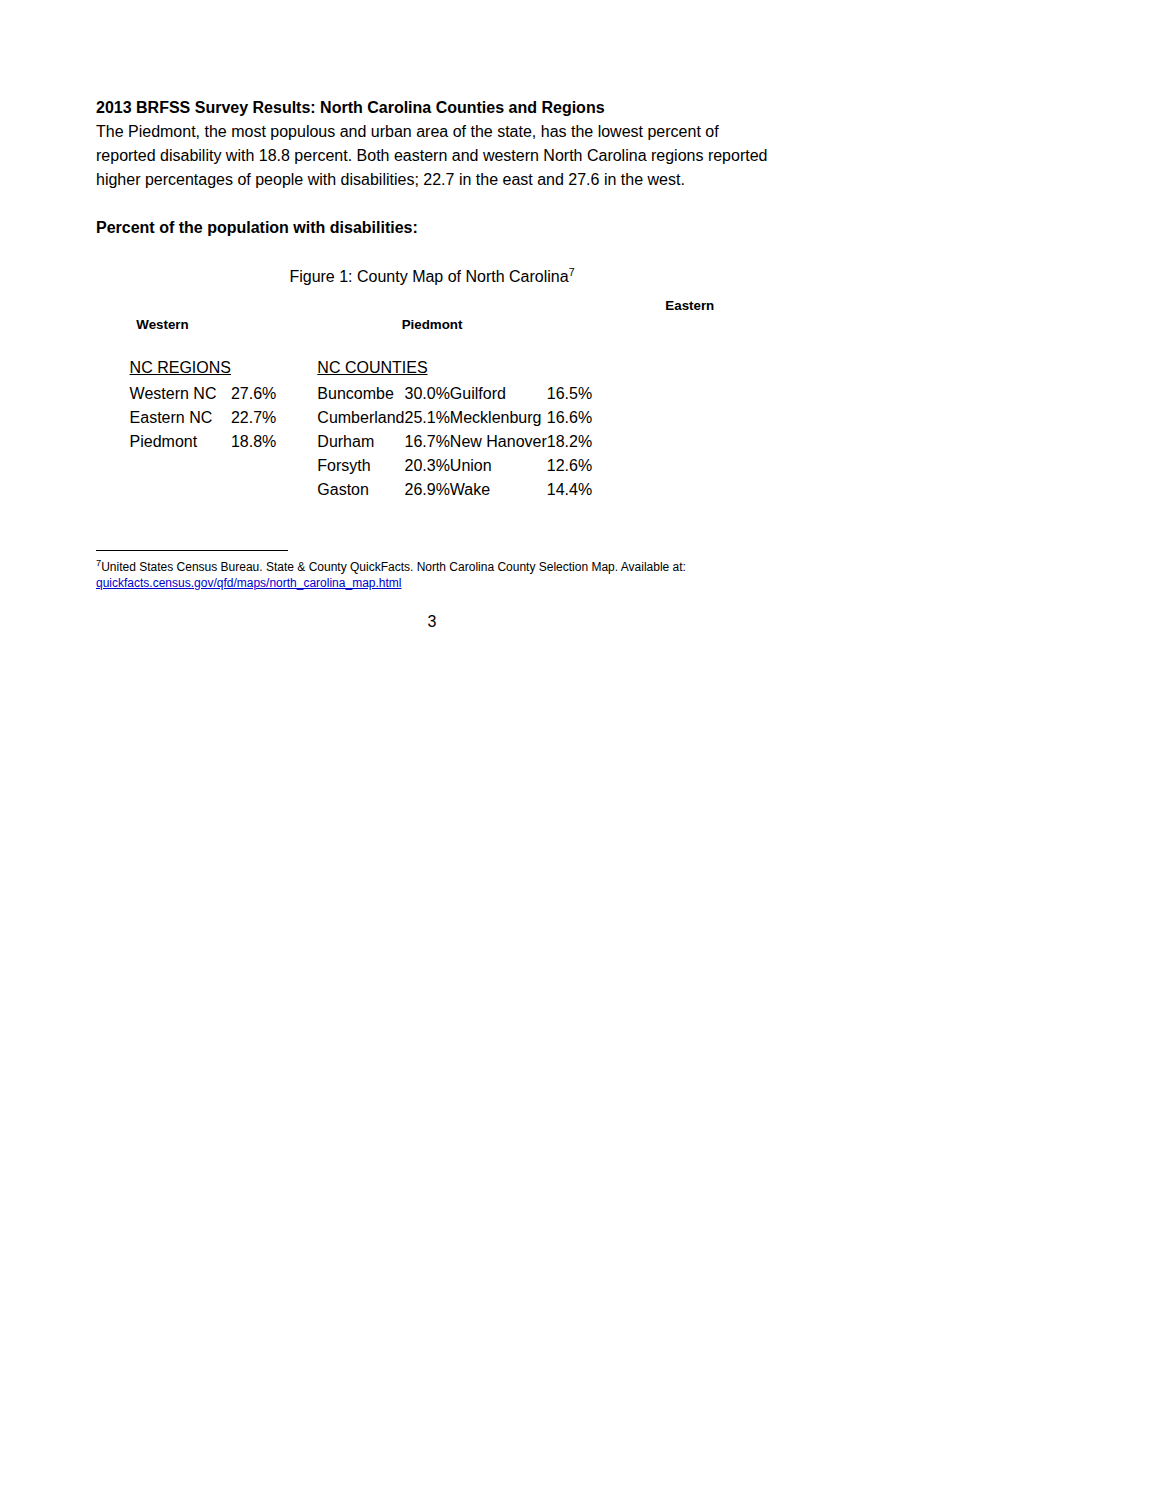2013 BRFSS Survey Results: North Carolina Counties and Regions
The Piedmont, the most populous and urban area of the state, has the lowest percent of reported disability with 18.8 percent. Both eastern and western North Carolina regions reported higher percentages of people with disabilities; 22.7 in the east and 27.6 in the west.
Percent of the population with disabilities:
Figure 1: County Map of North Carolina7
Piedmont Western Eastern
| NC REGIONS | | NC COUNTIES |
| Western NC | 27.6% | Buncombe | 30.0% | Guilford | 16.5% |
| Eastern NC | 22.7% | Cumberland | 25.1% | Mecklenburg | 16.6% |
| Piedmont | 18.8% | Durham | 16.7% | New Hanover | 18.2% |
| | | Forsyth | 20.3% | Union | 12.6% |
| | | Gaston | 26.9% | Wake | 14.4% |
7United States Census Bureau. State & County QuickFacts. North Carolina County Selection Map. Available at: quickfacts.census.gov/qfd/maps/north_carolina_map.html
3